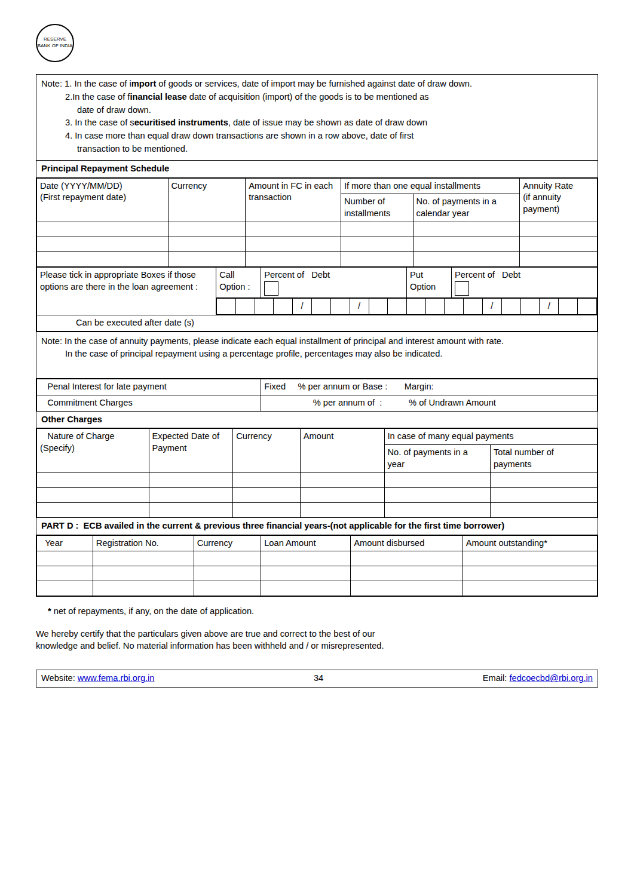RESERVE BANK OF INDIA
Note: 1. In the case of import of goods or services, date of import may be furnished against date of draw down.
2.In the case of financial lease date of acquisition (import) of the goods is to be mentioned as
date of draw down.
3. In the case of securitised instruments, date of issue may be shown as date of draw down
4. In case more than equal draw down transactions are shown in a row above, date of first
transaction to be mentioned.
Principal Repayment Schedule
| Date (YYYY/MM/DD) (First repayment date) | Currency | Amount in FC in each transaction | If more than one equal installments | Annuity Rate (if annuity payment) |
| Number of installments | No. of payments in a calendar year |
| Please tick in appropriate Boxes if those options are there in the loan agreement : | Call Option : | Percent of Debt | Put Option | Percent of Debt |
| / / / / / / / / / / / / / / / / / / / / / / / / / |
| Can be executed after date (s) |
Note: In the case of annuity payments, please indicate each equal installment of principal and interest amount with rate.
In the case of principal repayment using a percentage profile, percentages may also be indicated.
| Penal Interest for late payment | Fixed % per annum or Base : Margin: |
| Commitment Charges | % per annum of : % of Undrawn Amount |
Other Charges
| Nature of Charge (Specify) | Expected Date of Payment | Currency | Amount | In case of many equal payments |
| No. of payments in a year | Total number of payments |
PART D : ECB availed in the current & previous three financial years-(not applicable for the first time borrower)
| Year | Registration No. | Currency | Loan Amount | Amount disbursed | Amount outstanding* |
* net of repayments, if any, on the date of application.
We hereby certify that the particulars given above are true and correct to the best of our
knowledge and belief. No material information has been withheld and / or misrepresented.
Website: www.fema.rbi.org.in 34 Email: fedcoecbd@rbi.org.in